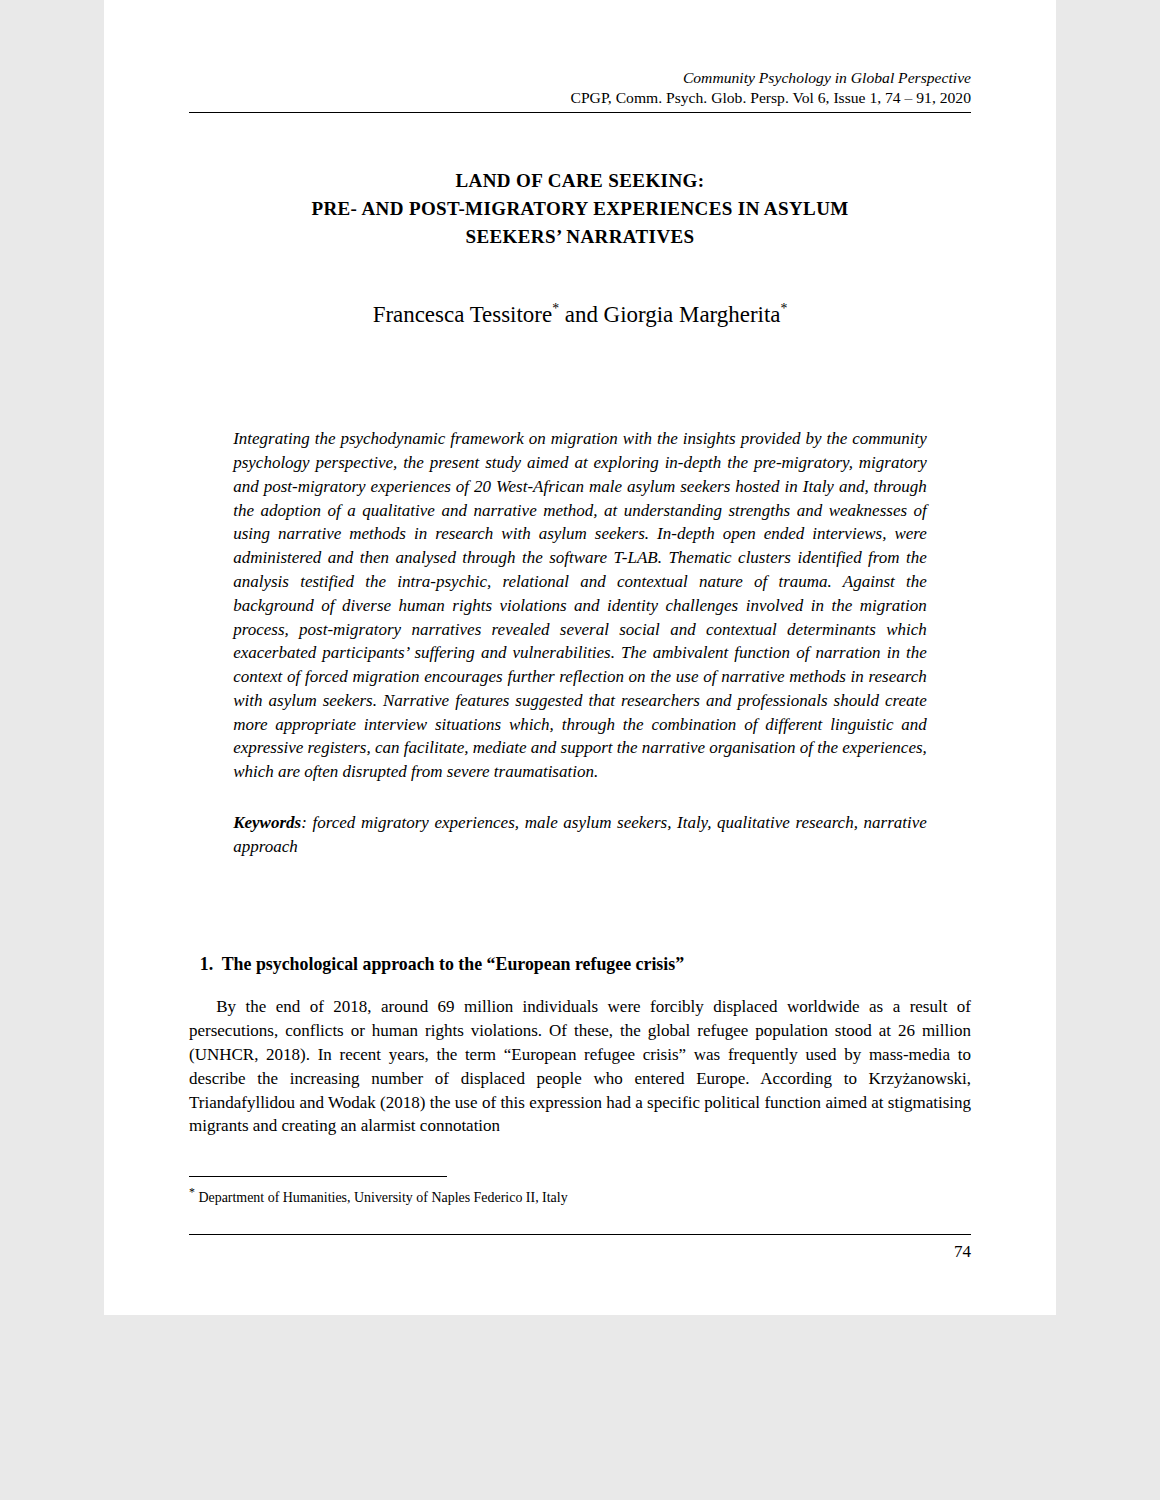Community Psychology in Global Perspective
CPGP, Comm. Psych. Glob. Persp. Vol 6, Issue 1, 74 – 91, 2020
Land of Care Seeking:
Pre- and Post-Migratory Experiences in Asylum
Seekers’ Narratives
Francesca Tessitore* and Giorgia Margherita*
Integrating the psychodynamic framework on migration with the insights provided by the community psychology perspective, the present study aimed at exploring in-depth the pre-migratory, migratory and post-migratory experiences of 20 West-African male asylum seekers hosted in Italy and, through the adoption of a qualitative and narrative method, at understanding strengths and weaknesses of using narrative methods in research with asylum seekers. In-depth open ended interviews, were administered and then analysed through the software T-LAB. Thematic clusters identified from the analysis testified the intra-psychic, relational and contextual nature of trauma. Against the background of diverse human rights violations and identity challenges involved in the migration process, post-migratory narratives revealed several social and contextual determinants which exacerbated participants’ suffering and vulnerabilities. The ambivalent function of narration in the context of forced migration encourages further reflection on the use of narrative methods in research with asylum seekers. Narrative features suggested that researchers and professionals should create more appropriate interview situations which, through the combination of different linguistic and expressive registers, can facilitate, mediate and support the narrative organisation of the experiences, which are often disrupted from severe traumatisation.
Keywords: forced migratory experiences, male asylum seekers, Italy, qualitative research, narrative approach
1. The psychological approach to the “European refugee crisis”
By the end of 2018, around 69 million individuals were forcibly displaced worldwide as a result of persecutions, conflicts or human rights violations. Of these, the global refugee population stood at 26 million (UNHCR, 2018). In recent years, the term “European refugee crisis” was frequently used by mass-media to describe the increasing number of displaced people who entered Europe. According to Krzyżanowski, Triandafyllidou and Wodak (2018) the use of this expression had a specific political function aimed at stigmatising migrants and creating an alarmist connotation
* Department of Humanities, University of Naples Federico II, Italy
74